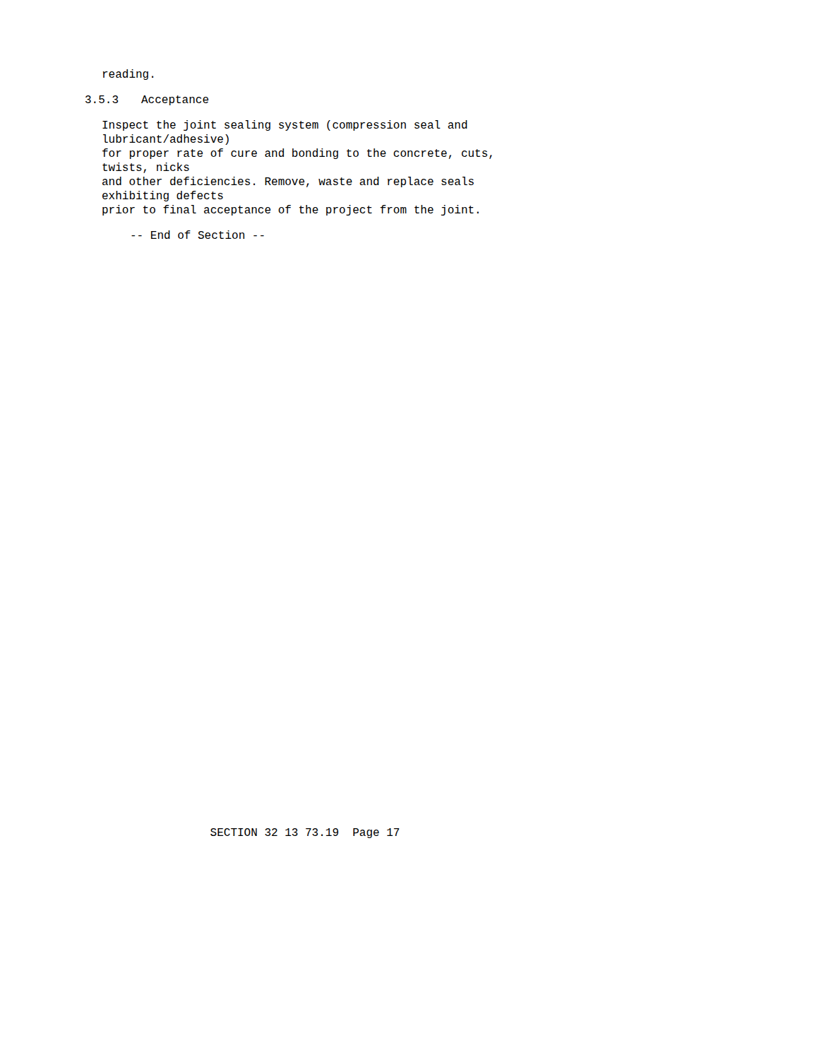reading.
3.5.3 Acceptance
Inspect the joint sealing system (compression seal and lubricant/adhesive) for proper rate of cure and bonding to the concrete, cuts, twists, nicks and other deficiencies. Remove, waste and replace seals exhibiting defects prior to final acceptance of the project from the joint.
-- End of Section --
SECTION 32 13 73.19 Page 17